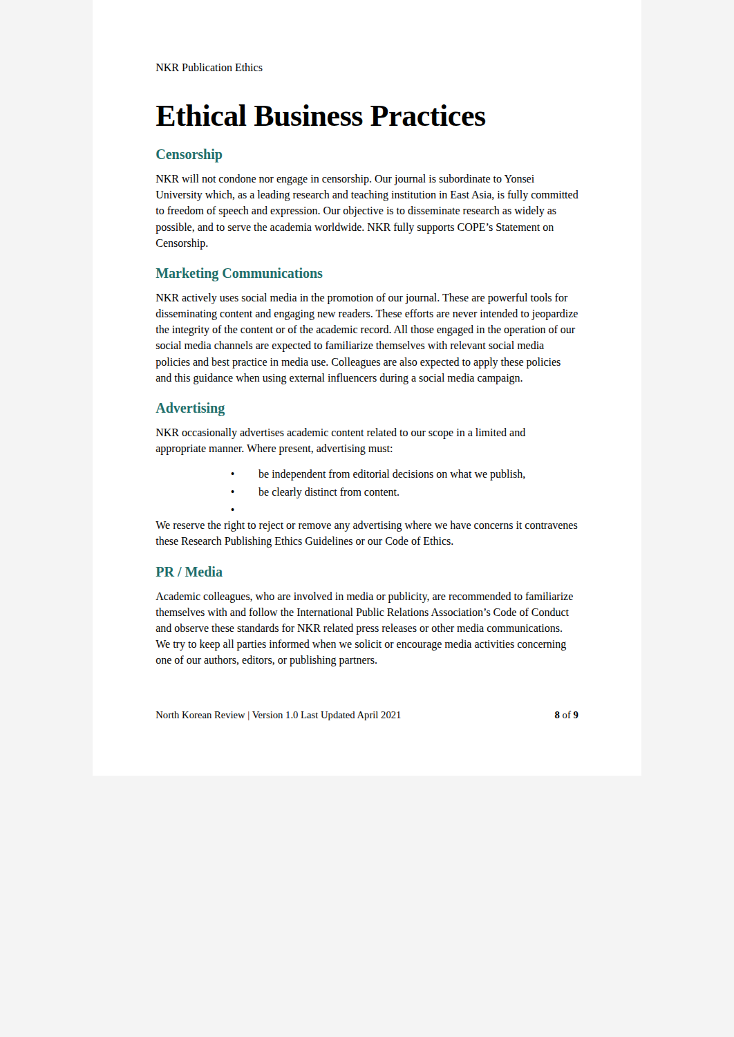NKR Publication Ethics
Ethical Business Practices
Censorship
NKR will not condone nor engage in censorship. Our journal is subordinate to Yonsei University which, as a leading research and teaching institution in East Asia, is fully committed to freedom of speech and expression. Our objective is to disseminate research as widely as possible, and to serve the academia worldwide. NKR fully supports COPE’s Statement on Censorship.
Marketing Communications
NKR actively uses social media in the promotion of our journal. These are powerful tools for disseminating content and engaging new readers. These efforts are never intended to jeopardize the integrity of the content or of the academic record. All those engaged in the operation of our social media channels are expected to familiarize themselves with relevant social media policies and best practice in media use. Colleagues are also expected to apply these policies and this guidance when using external influencers during a social media campaign.
Advertising
NKR occasionally advertises academic content related to our scope in a limited and appropriate manner. Where present, advertising must:
be independent from editorial decisions on what we publish,
be clearly distinct from content.
We reserve the right to reject or remove any advertising where we have concerns it contravenes these Research Publishing Ethics Guidelines or our Code of Ethics.
PR / Media
Academic colleagues, who are involved in media or publicity, are recommended to familiarize themselves with and follow the International Public Relations Association’s Code of Conduct and observe these standards for NKR related press releases or other media communications. We try to keep all parties informed when we solicit or encourage media activities concerning one of our authors, editors, or publishing partners.
North Korean Review | Version 1.0 Last Updated April 2021 8 of 9